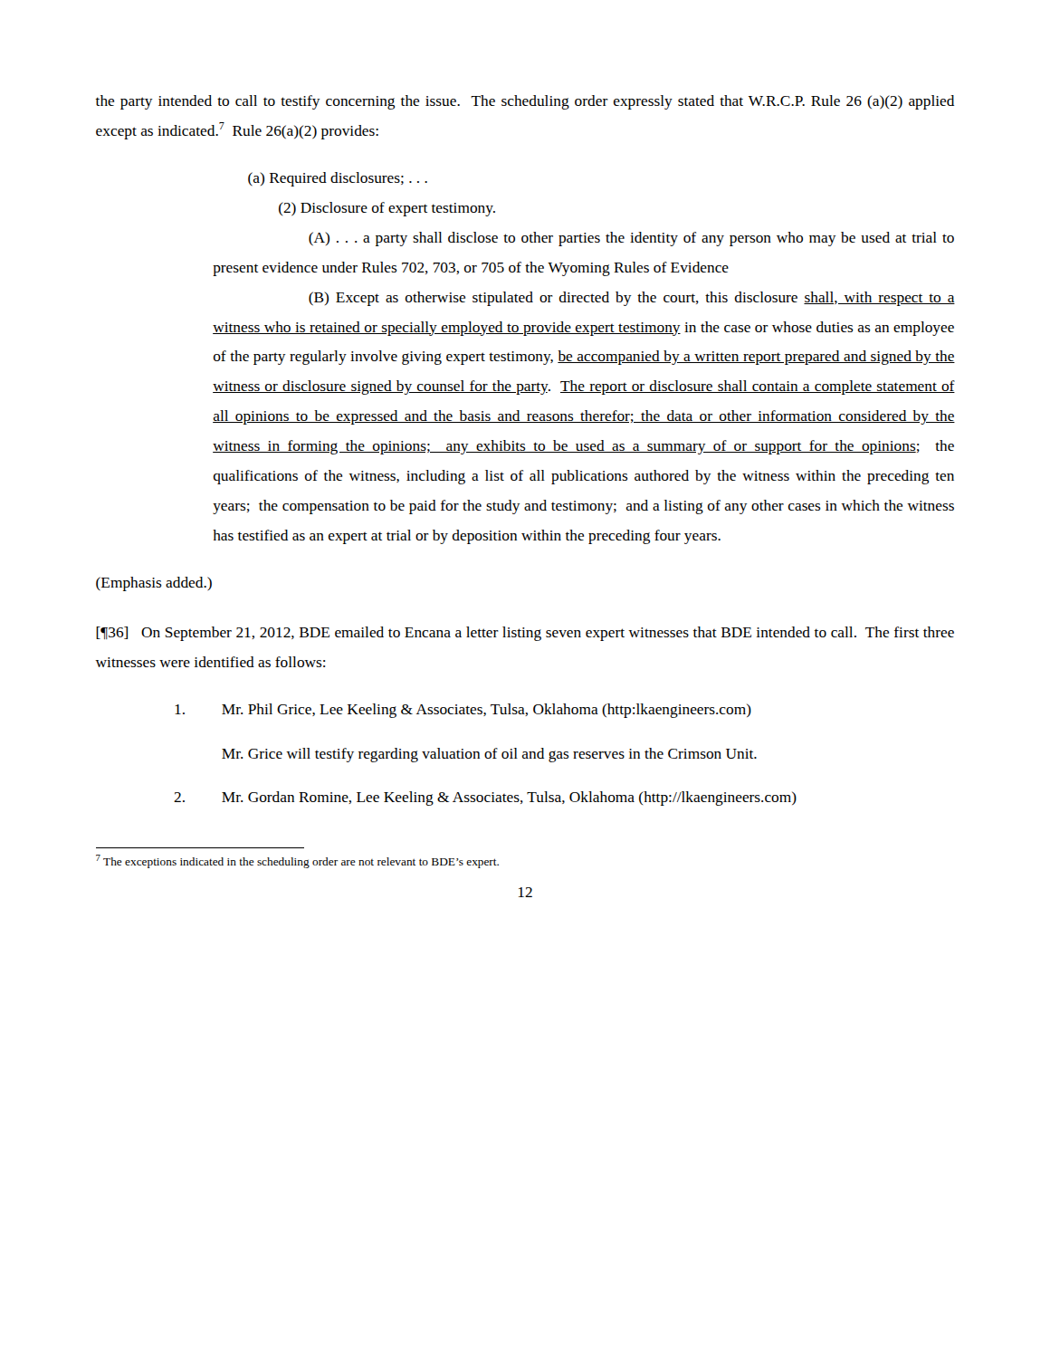the party intended to call to testify concerning the issue. The scheduling order expressly stated that W.R.C.P. Rule 26 (a)(2) applied except as indicated.7 Rule 26(a)(2) provides:
(a) Required disclosures; . . .
(2) Disclosure of expert testimony.
(A) . . . a party shall disclose to other parties the identity of any person who may be used at trial to present evidence under Rules 702, 703, or 705 of the Wyoming Rules of Evidence
(B) Except as otherwise stipulated or directed by the court, this disclosure shall, with respect to a witness who is retained or specially employed to provide expert testimony in the case or whose duties as an employee of the party regularly involve giving expert testimony, be accompanied by a written report prepared and signed by the witness or disclosure signed by counsel for the party. The report or disclosure shall contain a complete statement of all opinions to be expressed and the basis and reasons therefor; the data or other information considered by the witness in forming the opinions; any exhibits to be used as a summary of or support for the opinions; the qualifications of the witness, including a list of all publications authored by the witness within the preceding ten years; the compensation to be paid for the study and testimony; and a listing of any other cases in which the witness has testified as an expert at trial or by deposition within the preceding four years.
(Emphasis added.)
[¶36] On September 21, 2012, BDE emailed to Encana a letter listing seven expert witnesses that BDE intended to call. The first three witnesses were identified as follows:
1.
Mr. Phil Grice, Lee Keeling & Associates, Tulsa, Oklahoma (http:lkaengineers.com)
Mr. Grice will testify regarding valuation of oil and gas reserves in the Crimson Unit.
2.
Mr. Gordan Romine, Lee Keeling & Associates, Tulsa, Oklahoma (http://lkaengineers.com)
7 The exceptions indicated in the scheduling order are not relevant to BDE’s expert.
12